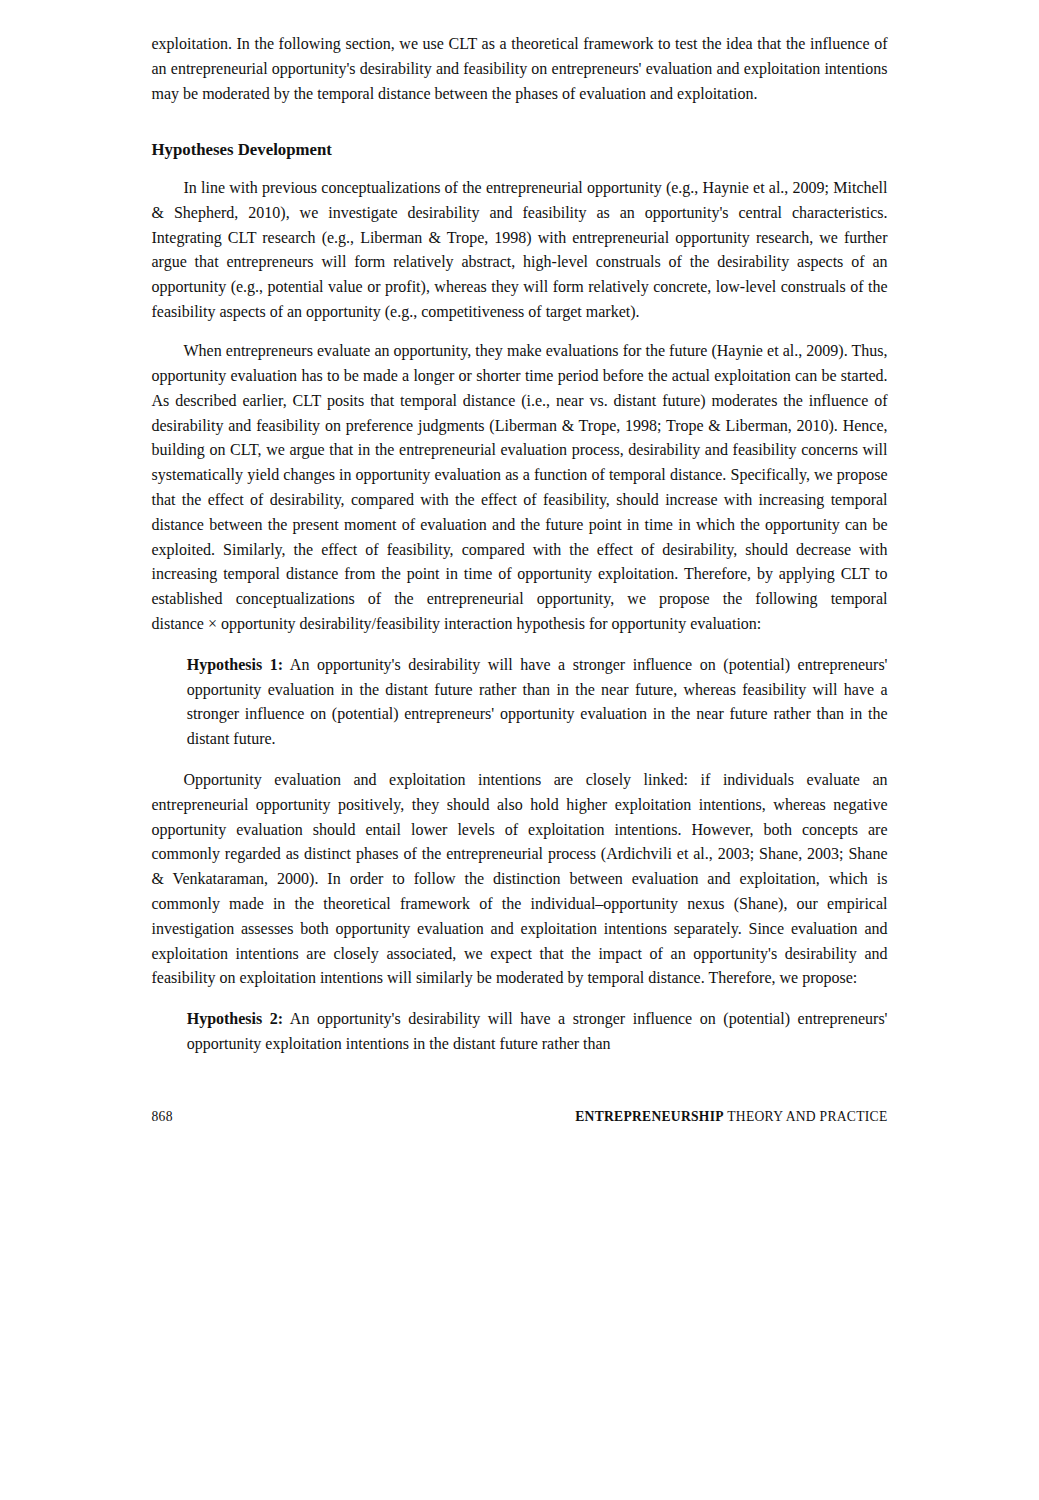exploitation. In the following section, we use CLT as a theoretical framework to test the idea that the influence of an entrepreneurial opportunity's desirability and feasibility on entrepreneurs' evaluation and exploitation intentions may be moderated by the temporal distance between the phases of evaluation and exploitation.
Hypotheses Development
In line with previous conceptualizations of the entrepreneurial opportunity (e.g., Haynie et al., 2009; Mitchell & Shepherd, 2010), we investigate desirability and feasibility as an opportunity's central characteristics. Integrating CLT research (e.g., Liberman & Trope, 1998) with entrepreneurial opportunity research, we further argue that entrepreneurs will form relatively abstract, high-level construals of the desirability aspects of an opportunity (e.g., potential value or profit), whereas they will form relatively concrete, low-level construals of the feasibility aspects of an opportunity (e.g., competitiveness of target market).
When entrepreneurs evaluate an opportunity, they make evaluations for the future (Haynie et al., 2009). Thus, opportunity evaluation has to be made a longer or shorter time period before the actual exploitation can be started. As described earlier, CLT posits that temporal distance (i.e., near vs. distant future) moderates the influence of desirability and feasibility on preference judgments (Liberman & Trope, 1998; Trope & Liberman, 2010). Hence, building on CLT, we argue that in the entrepreneurial evaluation process, desirability and feasibility concerns will systematically yield changes in opportunity evaluation as a function of temporal distance. Specifically, we propose that the effect of desirability, compared with the effect of feasibility, should increase with increasing temporal distance between the present moment of evaluation and the future point in time in which the opportunity can be exploited. Similarly, the effect of feasibility, compared with the effect of desirability, should decrease with increasing temporal distance from the point in time of opportunity exploitation. Therefore, by applying CLT to established conceptualizations of the entrepreneurial opportunity, we propose the following temporal distance × opportunity desirability/feasibility interaction hypothesis for opportunity evaluation:
Hypothesis 1: An opportunity's desirability will have a stronger influence on (potential) entrepreneurs' opportunity evaluation in the distant future rather than in the near future, whereas feasibility will have a stronger influence on (potential) entrepreneurs' opportunity evaluation in the near future rather than in the distant future.
Opportunity evaluation and exploitation intentions are closely linked: if individuals evaluate an entrepreneurial opportunity positively, they should also hold higher exploitation intentions, whereas negative opportunity evaluation should entail lower levels of exploitation intentions. However, both concepts are commonly regarded as distinct phases of the entrepreneurial process (Ardichvili et al., 2003; Shane, 2003; Shane & Venkataraman, 2000). In order to follow the distinction between evaluation and exploitation, which is commonly made in the theoretical framework of the individual–opportunity nexus (Shane), our empirical investigation assesses both opportunity evaluation and exploitation intentions separately. Since evaluation and exploitation intentions are closely associated, we expect that the impact of an opportunity's desirability and feasibility on exploitation intentions will similarly be moderated by temporal distance. Therefore, we propose:
Hypothesis 2: An opportunity's desirability will have a stronger influence on (potential) entrepreneurs' opportunity exploitation intentions in the distant future rather than
868 Entrepreneurship Theory and Practice